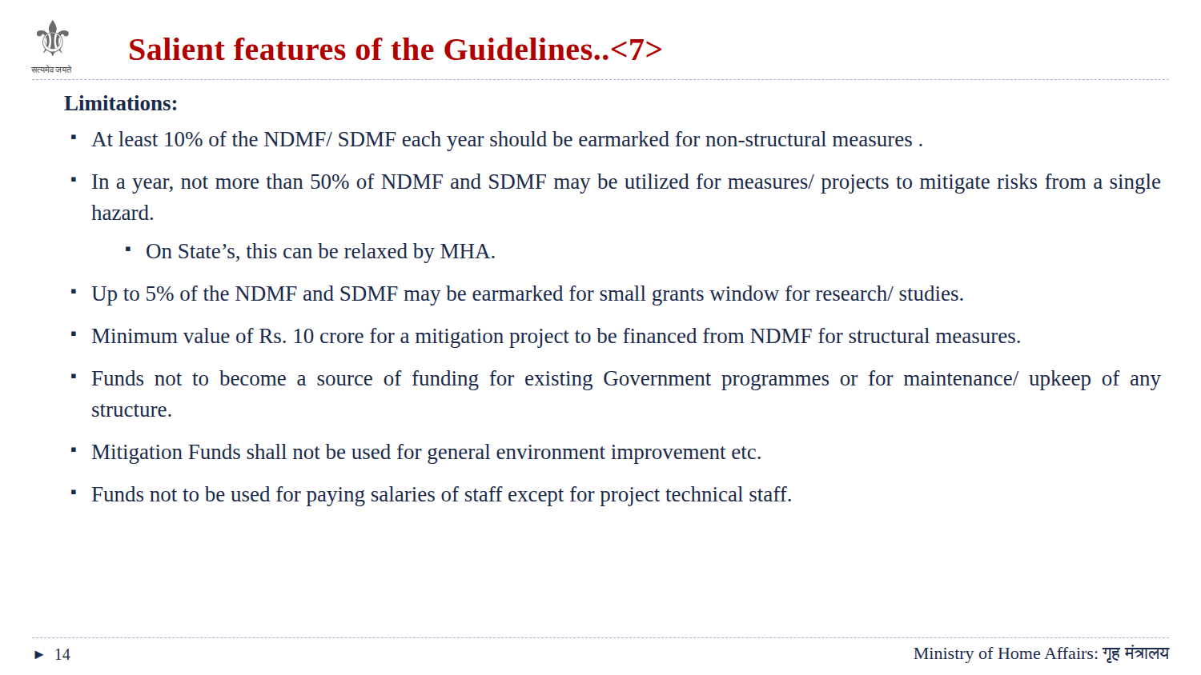⚜ सत्यमेव जयते
Salient features of the Guidelines..<7>
Limitations:
At least 10% of the NDMF/ SDMF each year should be earmarked for non-structural measures .
In a year, not more than 50% of NDMF and SDMF may be utilized for measures/ projects to mitigate risks from a single hazard.
On State’s, this can be relaxed by MHA.
Up to 5% of the NDMF and SDMF may be earmarked for small grants window for research/ studies.
Minimum value of Rs. 10 crore for a mitigation project to be financed from NDMF for structural measures.
Funds not to become a source of funding for existing Government programmes or for maintenance/ upkeep of any structure.
Mitigation Funds shall not be used for general environment improvement etc.
Funds not to be used for paying salaries of staff except for project technical staff.
►14
Ministry of Home Affairs: गृह मंत्रालय